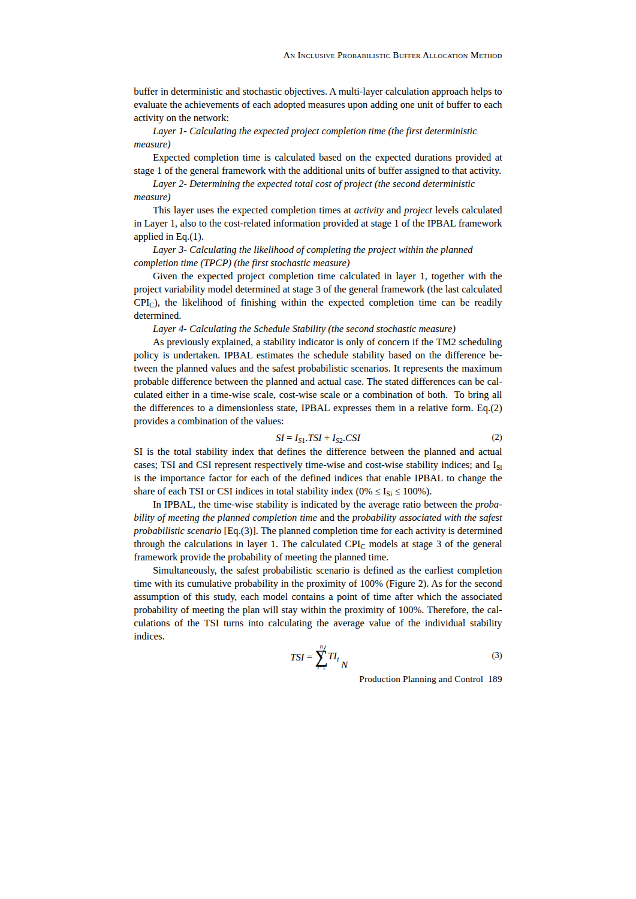An Inclusive Probabilistic Buffer Allocation Method
buffer in deterministic and stochastic objectives. A multi-layer calculation approach helps to evaluate the achievements of each adopted measures upon adding one unit of buffer to each activity on the network:
Layer 1- Calculating the expected project completion time (the first deterministic
measure)
Expected completion time is calculated based on the expected durations provided at stage 1 of the general framework with the additional units of buffer assigned to that activity.
Layer 2- Determining the expected total cost of project (the second deterministic
measure)
This layer uses the expected completion times at activity and project levels calculated in Layer 1, also to the cost-related information provided at stage 1 of the IPBAL framework applied in Eq.(1).
Layer 3- Calculating the likelihood of completing the project within the planned
completion time (TPCP) (the first stochastic measure)
Given the expected project completion time calculated in layer 1, together with the project variability model determined at stage 3 of the general framework (the last calculated CPIC), the likelihood of finishing within the expected completion time can be readily determined.
Layer 4- Calculating the Schedule Stability (the second stochastic measure)
As previously explained, a stability indicator is only of concern if the TM2 scheduling policy is undertaken. IPBAL estimates the schedule stability based on the difference between the planned values and the safest probabilistic scenarios. It represents the maximum probable difference between the planned and actual case. The stated differences can be calculated either in a time-wise scale, cost-wise scale or a combination of both. To bring all the differences to a dimensionless state, IPBAL expresses them in a relative form. Eq.(2) provides a combination of the values:
SI = IS1.TSI + IS2.CSI
(2)
SI is the total stability index that defines the difference between the planned and actual cases; TSI and CSI represent respectively time-wise and cost-wise stability indices; and ISi is the importance factor for each of the defined indices that enable IPBAL to change the share of each TSI or CSI indices in total stability index (0% ≤ ISi ≤ 100%).
In IPBAL, the time-wise stability is indicated by the average ratio between the probability of meeting the planned completion time and the probability associated with the safest probabilistic scenario [Eq.(3)]. The planned completion time for each activity is determined through the calculations in layer 1. The calculated CPIC models at stage 3 of the general framework provide the probability of meeting the planned time.
Simultaneously, the safest probabilistic scenario is defined as the earliest completion time with its cumulative probability in the proximity of 100% (Figure 2). As for the second assumption of this study, each model contains a point of time after which the associated probability of meeting the plan will stay within the proximity of 100%. Therefore, the calculations of the TSI turns into calculating the average value of the individual stability indices.
TSI = n ∑ i=1 TIi N
(3)
Production Planning and Control 189